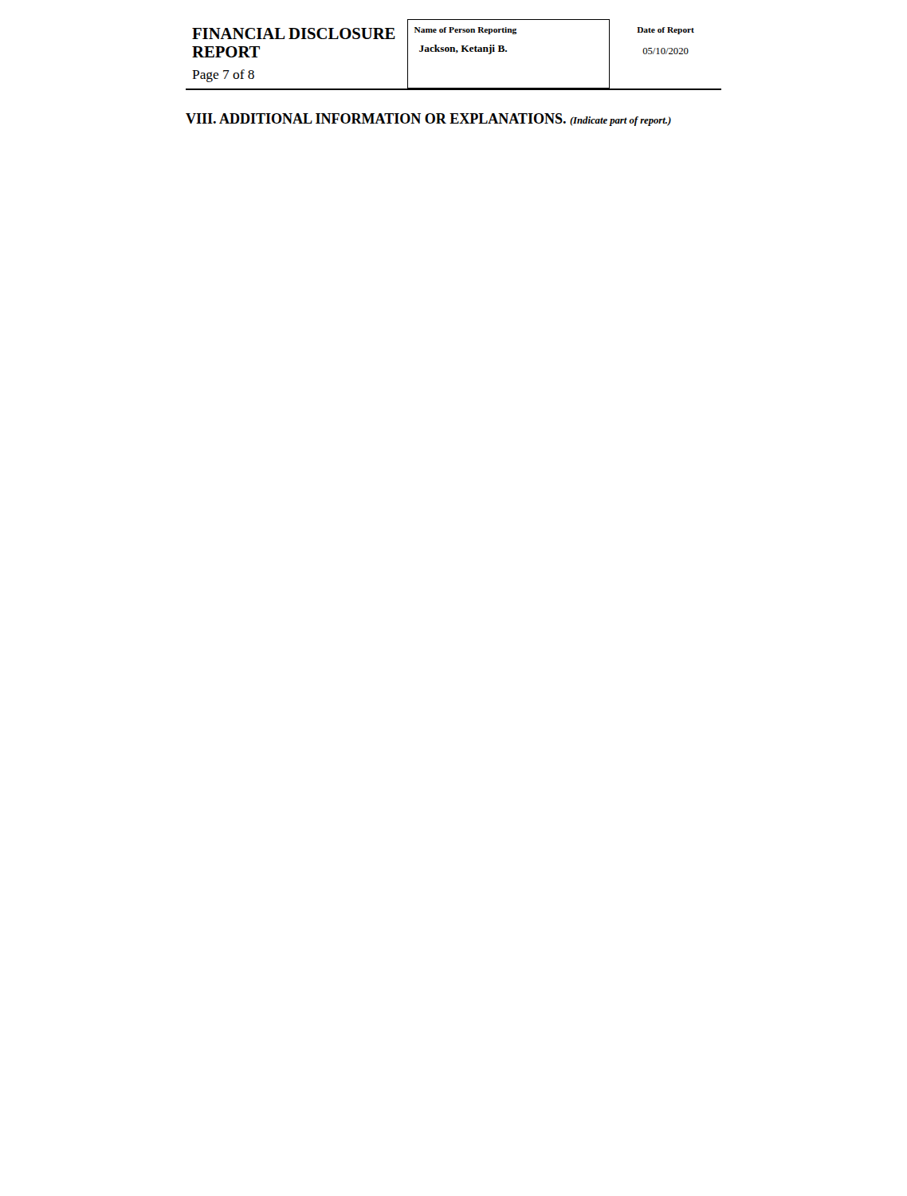| FINANCIAL DISCLOSURE REPORT Page 7 of 8 | Name of Person Reporting Jackson, Ketanji B. | Date of Report 05/10/2020 |
VIII. ADDITIONAL INFORMATION OR EXPLANATIONS. (Indicate part of report.)